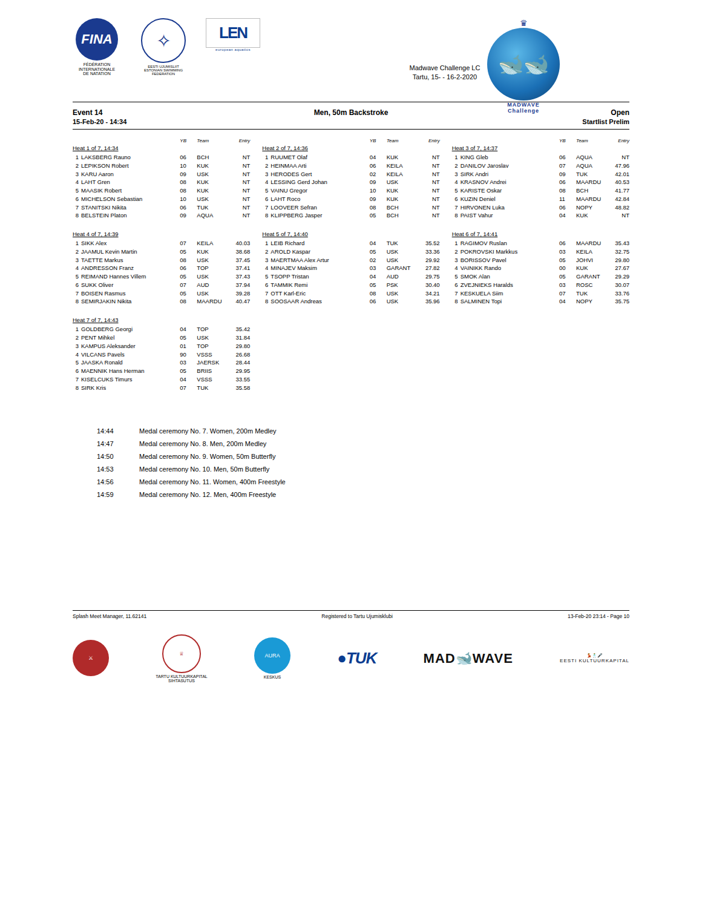FINA
FÉDÉRATION
INTERNATIONALE
DE NATATION
✧
EESTI UJUMISLIIT
ESTONIAN SWIMMING FEDERATION
LEN
european aquatics
♛
🐋🐋
MADWAVE
Challenge
Madwave Challenge LC
Tartu, 15- - 16-2-2020
Event 14
Men, 50m Backstroke
Open
15-Feb-20 - 14:34
Startlist Prelim
YB Team Entry
Heat 1 of 7, 14:34
1 LAKSBERG Rauno 06 BCH NT
2 LEPIKSON Robert 10 KUK NT
3 KARU Aaron 09 USK NT
4 LAHT Gren 08 KUK NT
5 MAASIK Robert 08 KUK NT
6 MICHELSON Sebastian 10 USK NT
7 STANITSKI Nikita 06 TUK NT
8 BELSTEIN Platon 09 AQUA NT
YB Team Entry
Heat 2 of 7, 14:36
1 RUUMET Olaf 04 KUK NT
2 HEINMAA Arti 06 KEILA NT
3 HERODES Gert 02 KEILA NT
4 LESSING Gerd Johan 09 USK NT
5 VAINU Gregor 10 KUK NT
6 LAHT Roco 09 KUK NT
7 LOOVEER Sefran 08 BCH NT
8 KLIPPBERG Jasper 05 BCH NT
YB Team Entry
Heat 3 of 7, 14:37
1 KING Gleb 06 AQUA NT
2 DANILOV Jaroslav 07 AQUA 47.96
3 SIRK Andri 09 TUK 42.01
4 KRASNOV Andrei 06 MAARDU 40.53
5 KARISTE Oskar 08 BCH 41.77
6 KUZIN Deniel 11 MAARDU 42.84
7 HIRVONEN Luka 06 NOPY 48.82
8 PAIST Vahur 04 KUK NT
Heat 4 of 7, 14:39
1 SIKK Alex 07 KEILA 40.03
2 JAAMUL Kevin Martin 05 KUK 38.68
3 TAETTE Markus 08 USK 37.45
4 ANDRESSON Franz 06 TOP 37.41
5 REIMAND Hannes Villem 05 USK 37.43
6 SUKK Oliver 07 AUD 37.94
7 BOISEN Rasmus 05 USK 39.28
8 SEMIRJAKIN Nikita 08 MAARDU 40.47
Heat 5 of 7, 14:40
1 LEIB Richard 04 TUK 35.52
2 AROLD Kaspar 05 USK 33.36
3 MAERTMAA Alex Artur 02 USK 29.92
4 MINAJEV Maksim 03 GARANT 27.82
5 TSOPP Tristan 04 AUD 29.75
6 TAMMIK Remi 05 PSK 30.40
7 OTT Karl-Eric 08 USK 34.21
8 SOOSAAR Andreas 06 USK 35.96
Heat 6 of 7, 14:41
1 RAGIMOV Ruslan 06 MAARDU 35.43
2 POKROVSKI Markkus 03 KEILA 32.75
3 BORISSOV Pavel 05 JOHVI 29.80
4 VAINIKK Rando 00 KUK 27.67
5 SMOK Alan 05 GARANT 29.29
6 ZVEJNIEKS Haralds 03 ROSC 30.07
7 KESKUELA Siim 07 TUK 33.76
8 SALMINEN Topi 04 NOPY 35.75
Heat 7 of 7, 14:43
1 GOLDBERG Georgi 04 TOP 35.42
2 PENT Mihkel 05 USK 31.84
3 KAMPUS Aleksander 01 TOP 29.80
4 VILCANS Pavels 90 VSSS 26.68
5 JAASKA Ronald 03 JAERSK 28.44
6 MAENNIK Hans Herman 05 BRIIS 29.95
7 KISELCUKS Timurs 04 VSSS 33.55
8 SIRK Kris 07 TUK 35.58
14:44 Medal ceremony No. 7. Women, 200m Medley
14:47 Medal ceremony No. 8. Men, 200m Medley
14:50 Medal ceremony No. 9. Women, 50m Butterfly
14:53 Medal ceremony No. 10. Men, 50m Butterfly
14:56 Medal ceremony No. 11. Women, 400m Freestyle
14:59 Medal ceremony No. 12. Men, 400m Freestyle
Splash Meet Manager, 11.62141
Registered to Tartu Ujumisklubi
13-Feb-20 23:14 - Page 10
⚔
♕
TARTU KULTUURKAPITAL
SIHTASUTUS
AURA
KESKUS
●TUK
MAD🐋WAVE
💃🕺🎤
EESTI KULTUURKAPITAL